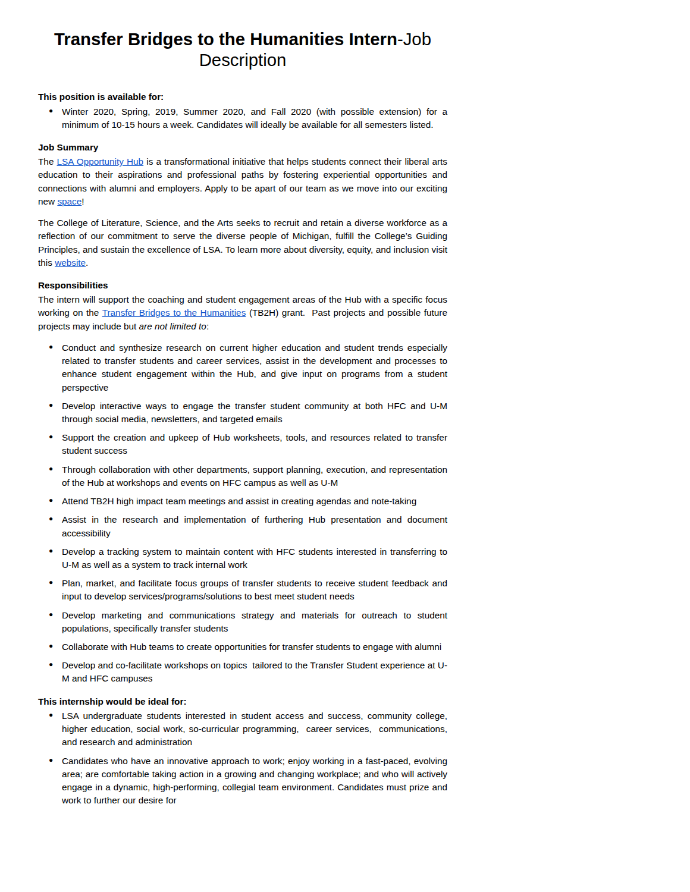Transfer Bridges to the Humanities Intern-Job Description
This position is available for:
Winter 2020, Spring, 2019, Summer 2020, and Fall 2020 (with possible extension) for a minimum of 10-15 hours a week. Candidates will ideally be available for all semesters listed.
Job Summary
The LSA Opportunity Hub is a transformational initiative that helps students connect their liberal arts education to their aspirations and professional paths by fostering experiential opportunities and connections with alumni and employers. Apply to be apart of our team as we move into our exciting new space!
The College of Literature, Science, and the Arts seeks to recruit and retain a diverse workforce as a reflection of our commitment to serve the diverse people of Michigan, fulfill the College’s Guiding Principles, and sustain the excellence of LSA. To learn more about diversity, equity, and inclusion visit this website.
Responsibilities
The intern will support the coaching and student engagement areas of the Hub with a specific focus working on the Transfer Bridges to the Humanities (TB2H) grant. Past projects and possible future projects may include but are not limited to:
Conduct and synthesize research on current higher education and student trends especially related to transfer students and career services, assist in the development and processes to enhance student engagement within the Hub, and give input on programs from a student perspective
Develop interactive ways to engage the transfer student community at both HFC and U-M through social media, newsletters, and targeted emails
Support the creation and upkeep of Hub worksheets, tools, and resources related to transfer student success
Through collaboration with other departments, support planning, execution, and representation of the Hub at workshops and events on HFC campus as well as U-M
Attend TB2H high impact team meetings and assist in creating agendas and note-taking
Assist in the research and implementation of furthering Hub presentation and document accessibility
Develop a tracking system to maintain content with HFC students interested in transferring to U-M as well as a system to track internal work
Plan, market, and facilitate focus groups of transfer students to receive student feedback and input to develop services/programs/solutions to best meet student needs
Develop marketing and communications strategy and materials for outreach to student populations, specifically transfer students
Collaborate with Hub teams to create opportunities for transfer students to engage with alumni
Develop and co-facilitate workshops on topics tailored to the Transfer Student experience at U-M and HFC campuses
This internship would be ideal for:
LSA undergraduate students interested in student access and success, community college, higher education, social work, so-curricular programming, career services, communications, and research and administration
Candidates who have an innovative approach to work; enjoy working in a fast-paced, evolving area; are comfortable taking action in a growing and changing workplace; and who will actively engage in a dynamic, high-performing, collegial team environment. Candidates must prize and work to further our desire for